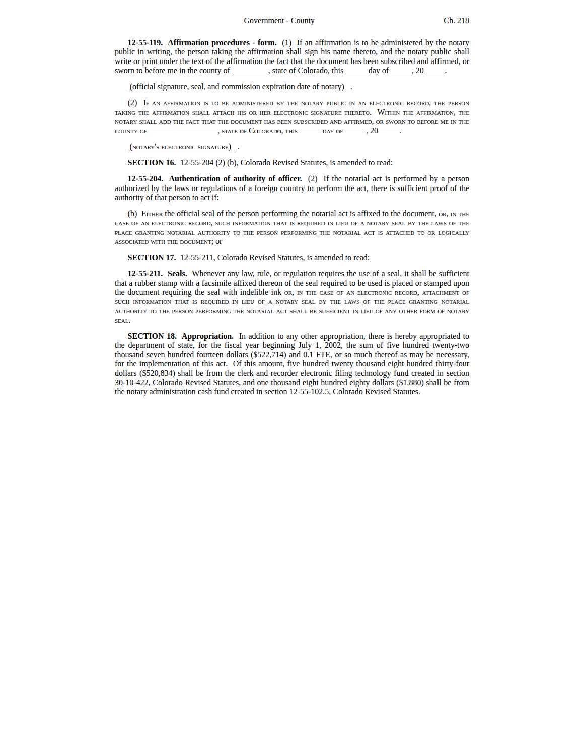Government - County
Ch. 218
12-55-119. Affirmation procedures - form. (1) If an affirmation is to be administered by the notary public in writing, the person taking the affirmation shall sign his name thereto, and the notary public shall write or print under the text of the affirmation the fact that the document has been subscribed and affirmed, or sworn to before me in the county of , state of Colorado, this day of , 20 .
(official signature, seal, and commission expiration date of notary) .
(2) If an affirmation is to be administered by the notary public in an electronic record, the person taking the affirmation shall attach his or her electronic signature thereto. Within the affirmation, the notary shall add the fact that the document has been subscribed and affirmed, or sworn to before me in the county of , state of Colorado, this day of , 20 .
(notary's electronic signature) .
SECTION 16. 12-55-204 (2) (b), Colorado Revised Statutes, is amended to read:
12-55-204. Authentication of authority of officer. (2) If the notarial act is performed by a person authorized by the laws or regulations of a foreign country to perform the act, there is sufficient proof of the authority of that person to act if:
(b) Either the official seal of the person performing the notarial act is affixed to the document, or, in the case of an electronic record, such information that is required in lieu of a notary seal by the laws of the place granting notarial authority to the person performing the notarial act is attached to or logically associated with the document; or
SECTION 17. 12-55-211, Colorado Revised Statutes, is amended to read:
12-55-211. Seals. Whenever any law, rule, or regulation requires the use of a seal, it shall be sufficient that a rubber stamp with a facsimile affixed thereon of the seal required to be used is placed or stamped upon the document requiring the seal with indelible ink or, in the case of an electronic record, attachment of such information that is required in lieu of a notary seal by the laws of the place granting notarial authority to the person performing the notarial act shall be sufficient in lieu of any other form of notary seal.
SECTION 18. Appropriation. In addition to any other appropriation, there is hereby appropriated to the department of state, for the fiscal year beginning July 1, 2002, the sum of five hundred twenty-two thousand seven hundred fourteen dollars ($522,714) and 0.1 FTE, or so much thereof as may be necessary, for the implementation of this act. Of this amount, five hundred twenty thousand eight hundred thirty-four dollars ($520,834) shall be from the clerk and recorder electronic filing technology fund created in section 30-10-422, Colorado Revised Statutes, and one thousand eight hundred eighty dollars ($1,880) shall be from the notary administration cash fund created in section 12-55-102.5, Colorado Revised Statutes.